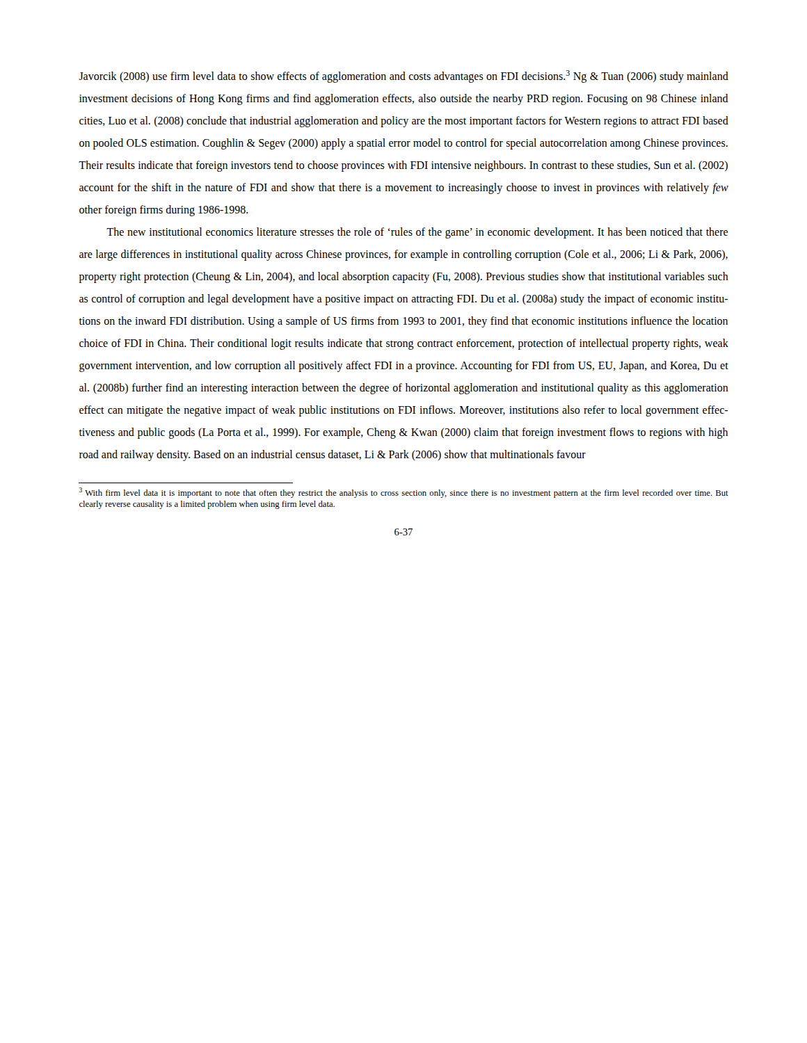Javorcik (2008) use firm level data to show effects of agglomeration and costs advantages on FDI decisions.3 Ng & Tuan (2006) study mainland investment decisions of Hong Kong firms and find agglomeration effects, also outside the nearby PRD region. Focusing on 98 Chinese inland cities, Luo et al. (2008) conclude that industrial agglomeration and policy are the most important factors for Western regions to attract FDI based on pooled OLS estimation. Coughlin & Segev (2000) apply a spatial error model to control for special autocorrelation among Chinese provinces. Their results indicate that foreign investors tend to choose provinces with FDI intensive neighbours. In contrast to these studies, Sun et al. (2002) account for the shift in the nature of FDI and show that there is a movement to increasingly choose to invest in provinces with relatively few other foreign firms during 1986-1998.
The new institutional economics literature stresses the role of ‘rules of the game’ in economic development. It has been noticed that there are large differences in institutional quality across Chinese provinces, for example in controlling corruption (Cole et al., 2006; Li & Park, 2006), property right protection (Cheung & Lin, 2004), and local absorption capacity (Fu, 2008). Previous studies show that institutional variables such as control of corruption and legal development have a positive impact on attracting FDI. Du et al. (2008a) study the impact of economic institutions on the inward FDI distribution. Using a sample of US firms from 1993 to 2001, they find that economic institutions influence the location choice of FDI in China. Their conditional logit results indicate that strong contract enforcement, protection of intellectual property rights, weak government intervention, and low corruption all positively affect FDI in a province. Accounting for FDI from US, EU, Japan, and Korea, Du et al. (2008b) further find an interesting interaction between the degree of horizontal agglomeration and institutional quality as this agglomeration effect can mitigate the negative impact of weak public institutions on FDI inflows. Moreover, institutions also refer to local government effectiveness and public goods (La Porta et al., 1999). For example, Cheng & Kwan (2000) claim that foreign investment flows to regions with high road and railway density. Based on an industrial census dataset, Li & Park (2006) show that multinationals favour
3 With firm level data it is important to note that often they restrict the analysis to cross section only, since there is no investment pattern at the firm level recorded over time. But clearly reverse causality is a limited problem when using firm level data.
6-37